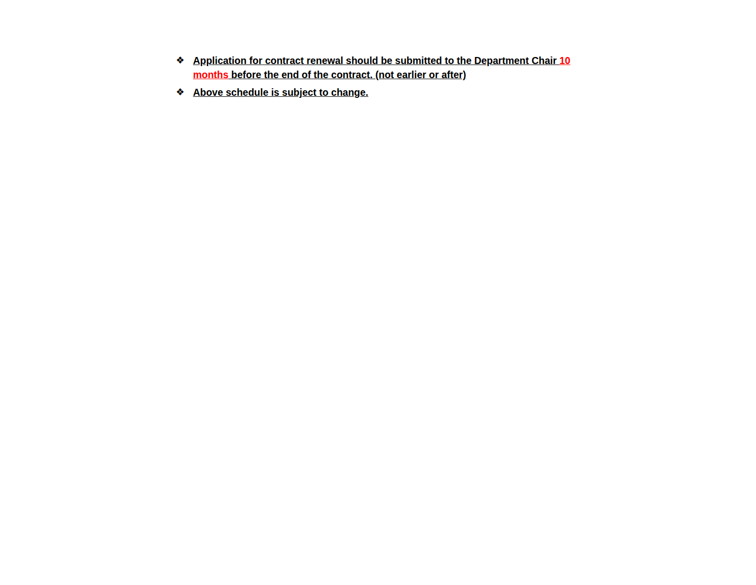Application for contract renewal should be submitted to the Department Chair 10 months before the end of the contract. (not earlier or after)
Above schedule is subject to change.